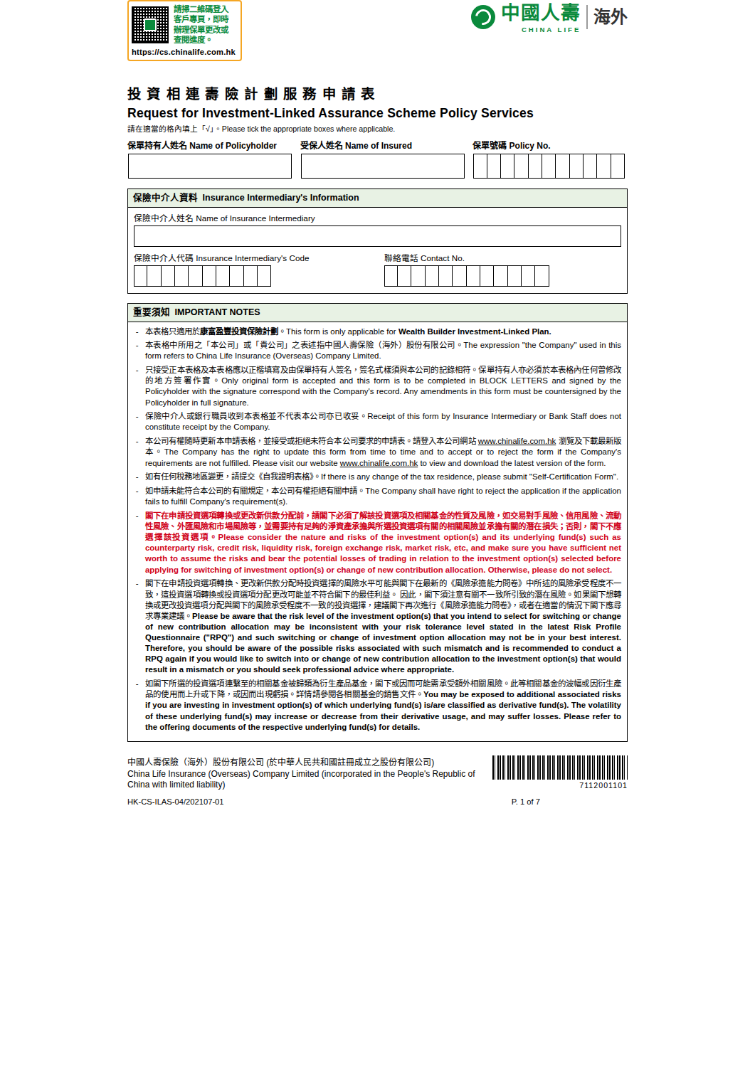請掃二維碼登入
客戶專頁，即時
辦理保單更改或
查閱進度。
https://cs.chinalife.com.hk
中國人壽
CHINA LIFE
海外
投 資 相 連 壽 險 計 劃 服 務 申 請 表
Request for Investment-Linked Assurance Scheme Policy Services
請在適當的格內填上「√」。Please tick the appropriate boxes where applicable.
| 保單持有人姓名 Name of Policyholder | | 受保人姓名 Name of Insured | | 保單號碼 Policy No. |
保險中介人資料 Insurance Intermediary's Information
保險中介人姓名 Name of Insurance Intermediary
保險中介人代碼 Insurance Intermediary's Code
聯絡電話 Contact No.
重要須知 IMPORTANT NOTES
本表格只適用於康富盈豐投資保險計劃。This form is only applicable for Wealth Builder Investment-Linked Plan.
本表格中所用之「本公司」或「貴公司」之表述指中國人壽保險（海外）股份有限公司。The expression "the Company" used in this form refers to China Life Insurance (Overseas) Company Limited.
只接受正本表格及本表格應以正楷填寫及由保單持有人簽名，簽名式樣須與本公司的記錄相符。保單持有人亦必須於本表格內任何曾修改的地方簽署作實。Only original form is accepted and this form is to be completed in BLOCK LETTERS and signed by the Policyholder with the signature correspond with the Company's record. Any amendments in this form must be countersigned by the Policyholder in full signature.
保險中介人或銀行職員收到本表格並不代表本公司亦已收妥。Receipt of this form by Insurance Intermediary or Bank Staff does not constitute receipt by the Company.
本公司有權隨時更新本申請表格，並接受或拒絕未符合本公司要求的申請表。請登入本公司網站 www.chinalife.com.hk 瀏覽及下載最新版本。The Company has the right to update this form from time to time and to accept or to reject the form if the Company's requirements are not fulfilled. Please visit our website www.chinalife.com.hk to view and download the latest version of the form.
如有任何稅務地區變更，請提交《自我證明表格》。If there is any change of the tax residence, please submit "Self-Certification Form".
如申請未能符合本公司的有關規定，本公司有權拒絕有關申請。The Company shall have right to reject the application if the application fails to fulfill Company's requirement(s).
閣下在申請投資選項轉換或更改新供款分配前，請閣下必須了解該投資選項及相關基金的性質及風險，如交易對手風險、信用風險、流動性風險、外匯風險和市場風險等，並需要持有足夠的淨資產承擔與所選投資選項有關的相關風險並承擔有關的潛在損失；否則，閣下不應選擇該投資選項。Please consider the nature and risks of the investment option(s) and its underlying fund(s) such as counterparty risk, credit risk, liquidity risk, foreign exchange risk, market risk, etc, and make sure you have sufficient net worth to assume the risks and bear the potential losses of trading in relation to the investment option(s) selected before applying for switching of investment option(s) or change of new contribution allocation. Otherwise, please do not select.
閣下在申請投資選項轉換、更改新供款分配時投資選擇的風險水平可能與閣下在最新的《風險承擔能力問卷》中所述的風險承受程度不一致，這投資選項轉換或投資選項分配更改可能並不符合閣下的最佳利益。 因此，閣下須注意有關不一致所引致的潛在風險。如果閣下想轉換或更改投資選項分配與閣下的風險承受程度不一致的投資選擇，建議閣下再次進行《風險承擔能力問卷》，或者在適當的情況下閣下應尋求專業建議。Please be aware that the risk level of the investment option(s) that you intend to select for switching or change of new contribution allocation may be inconsistent with your risk tolerance level stated in the latest Risk Profile Questionnaire ("RPQ") and such switching or change of investment option allocation may not be in your best interest. Therefore, you should be aware of the possible risks associated with such mismatch and is recommended to conduct a RPQ again if you would like to switch into or change of new contribution allocation to the investment option(s) that would result in a mismatch or you should seek professional advice where appropriate.
如閣下所選的投資選項連繫至的相關基金被歸類為衍生產品基金，閣下或因而可能需承受額外相關風險。此等相關基金的波幅或因衍生產品的使用而上升或下降，或因而出現虧損。詳情請參閱各相關基金的銷售文件。You may be exposed to additional associated risks if you are investing in investment option(s) of which underlying fund(s) is/are classified as derivative fund(s). The volatility of these underlying fund(s) may increase or decrease from their derivative usage, and may suffer losses. Please refer to the offering documents of the respective underlying fund(s) for details.
中國人壽保險（海外）股份有限公司 (於中華人民共和國註冊成立之股份有限公司)
China Life Insurance (Overseas) Company Limited (incorporated in the People's Republic of China with limited liability)
7112001101
HK-CS-ILAS-04/202107-01
P. 1 of 7